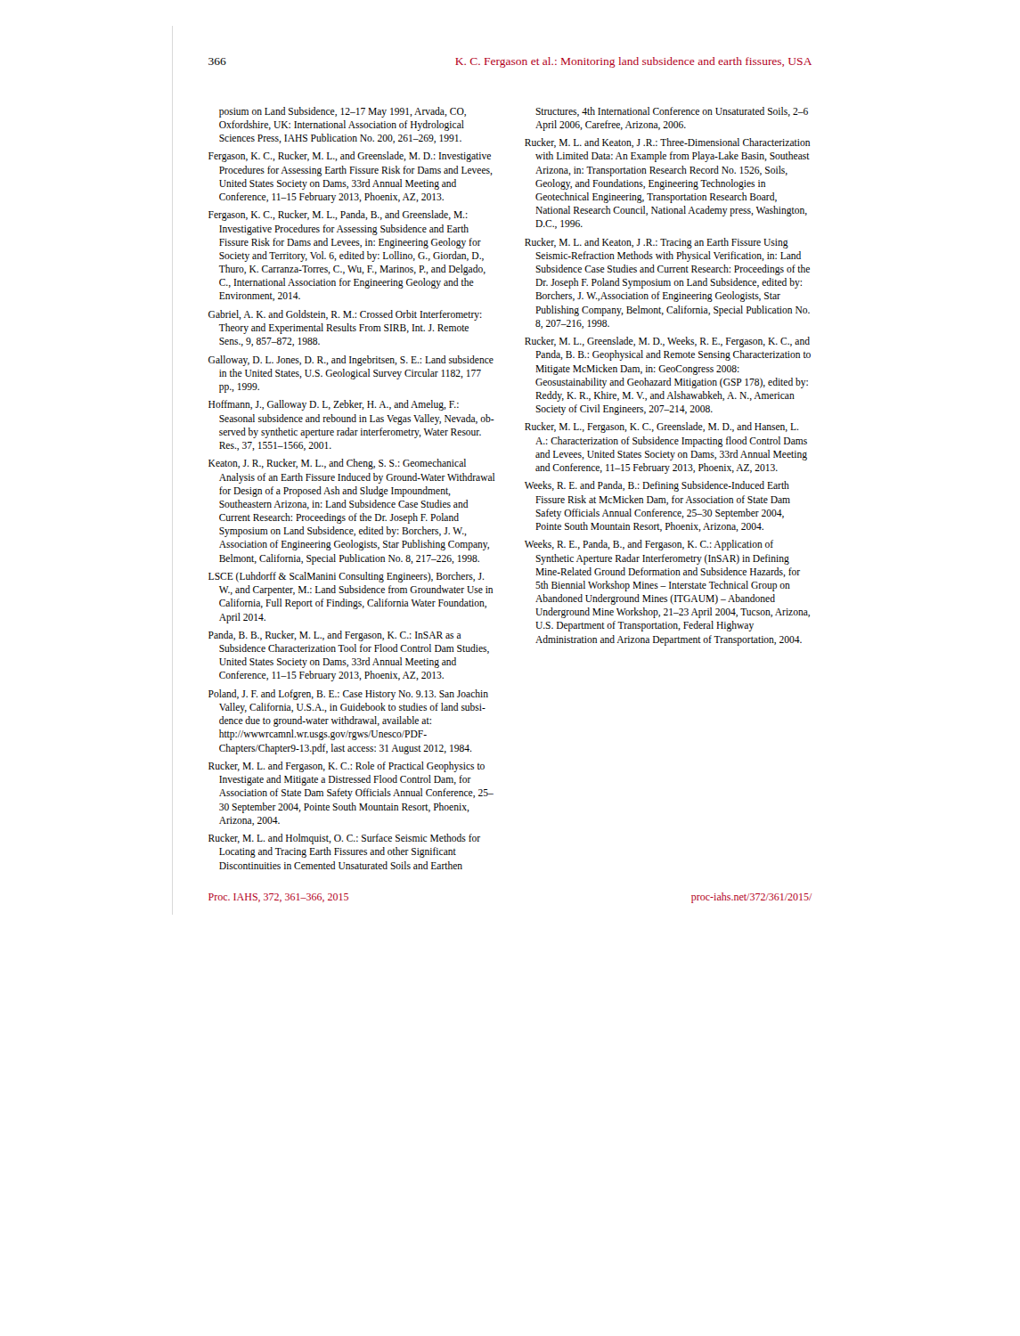366
K. C. Fergason et al.: Monitoring land subsidence and earth fissures, USA
posium on Land Subsidence, 12–17 May 1991, Arvada, CO, Oxfordshire, UK: International Association of Hydrological Sciences Press, IAHS Publication No. 200, 261–269, 1991.
Fergason, K. C., Rucker, M. L., and Greenslade, M. D.: Investigative Procedures for Assessing Earth Fissure Risk for Dams and Levees, United States Society on Dams, 33rd Annual Meeting and Conference, 11–15 February 2013, Phoenix, AZ, 2013.
Fergason, K. C., Rucker, M. L., Panda, B., and Greenslade, M.: Investigative Procedures for Assessing Subsidence and Earth Fissure Risk for Dams and Levees, in: Engineering Geology for Society and Territory, Vol. 6, edited by: Lollino, G., Giordan, D., Thuro, K. Carranza-Torres, C., Wu, F., Marinos, P., and Delgado, C., International Association for Engineering Geology and the Environment, 2014.
Gabriel, A. K. and Goldstein, R. M.: Crossed Orbit Interferometry: Theory and Experimental Results From SIRB, Int. J. Remote Sens., 9, 857–872, 1988.
Galloway, D. L. Jones, D. R., and Ingebritsen, S. E.: Land subsidence in the United States, U.S. Geological Survey Circular 1182, 177 pp., 1999.
Hoffmann, J., Galloway D. L, Zebker, H. A., and Amelug, F.: Seasonal subsidence and rebound in Las Vegas Valley, Nevada, observed by synthetic aperture radar interferometry, Water Resour. Res., 37, 1551–1566, 2001.
Keaton, J. R., Rucker, M. L., and Cheng, S. S.: Geomechanical Analysis of an Earth Fissure Induced by Ground-Water Withdrawal for Design of a Proposed Ash and Sludge Impoundment, Southeastern Arizona, in: Land Subsidence Case Studies and Current Research: Proceedings of the Dr. Joseph F. Poland Symposium on Land Subsidence, edited by: Borchers, J. W., Association of Engineering Geologists, Star Publishing Company, Belmont, California, Special Publication No. 8, 217–226, 1998.
LSCE (Luhdorff & ScalManini Consulting Engineers), Borchers, J. W., and Carpenter, M.: Land Subsidence from Groundwater Use in California, Full Report of Findings, California Water Foundation, April 2014.
Panda, B. B., Rucker, M. L., and Fergason, K. C.: InSAR as a Subsidence Characterization Tool for Flood Control Dam Studies, United States Society on Dams, 33rd Annual Meeting and Conference, 11–15 February 2013, Phoenix, AZ, 2013.
Poland, J. F. and Lofgren, B. E.: Case History No. 9.13. San Joachin Valley, California, U.S.A., in Guidebook to studies of land subsidence due to ground-water withdrawal, available at: http://wwwrcamnl.wr.usgs.gov/rgws/Unesco/PDF-Chapters/Chapter9-13.pdf, last access: 31 August 2012, 1984.
Rucker, M. L. and Fergason, K. C.: Role of Practical Geophysics to Investigate and Mitigate a Distressed Flood Control Dam, for Association of State Dam Safety Officials Annual Conference, 25–30 September 2004, Pointe South Mountain Resort, Phoenix, Arizona, 2004.
Rucker, M. L. and Holmquist, O. C.: Surface Seismic Methods for Locating and Tracing Earth Fissures and other Significant Discontinuities in Cemented Unsaturated Soils and Earthen Structures, 4th International Conference on Unsaturated Soils, 2–6 April 2006, Carefree, Arizona, 2006.
Rucker, M. L. and Keaton, J .R.: Three-Dimensional Characterization with Limited Data: An Example from Playa-Lake Basin, Southeast Arizona, in: Transportation Research Record No. 1526, Soils, Geology, and Foundations, Engineering Technologies in Geotechnical Engineering, Transportation Research Board, National Research Council, National Academy press, Washington, D.C., 1996.
Rucker, M. L. and Keaton, J .R.: Tracing an Earth Fissure Using Seismic-Refraction Methods with Physical Verification, in: Land Subsidence Case Studies and Current Research: Proceedings of the Dr. Joseph F. Poland Symposium on Land Subsidence, edited by: Borchers, J. W.,Association of Engineering Geologists, Star Publishing Company, Belmont, California, Special Publication No. 8, 207–216, 1998.
Rucker, M. L., Greenslade, M. D., Weeks, R. E., Fergason, K. C., and Panda, B. B.: Geophysical and Remote Sensing Characterization to Mitigate McMicken Dam, in: GeoCongress 2008: Geosustainability and Geohazard Mitigation (GSP 178), edited by: Reddy, K. R., Khire, M. V., and Alshawabkeh, A. N., American Society of Civil Engineers, 207–214, 2008.
Rucker, M. L., Fergason, K. C., Greenslade, M. D., and Hansen, L. A.: Characterization of Subsidence Impacting flood Control Dams and Levees, United States Society on Dams, 33rd Annual Meeting and Conference, 11–15 February 2013, Phoenix, AZ, 2013.
Weeks, R. E. and Panda, B.: Defining Subsidence-Induced Earth Fissure Risk at McMicken Dam, for Association of State Dam Safety Officials Annual Conference, 25–30 September 2004, Pointe South Mountain Resort, Phoenix, Arizona, 2004.
Weeks, R. E., Panda, B., and Fergason, K. C.: Application of Synthetic Aperture Radar Interferometry (InSAR) in Defining Mine-Related Ground Deformation and Subsidence Hazards, for 5th Biennial Workshop Mines – Interstate Technical Group on Abandoned Underground Mines (ITGAUM) – Abandoned Underground Mine Workshop, 21–23 April 2004, Tucson, Arizona, U.S. Department of Transportation, Federal Highway Administration and Arizona Department of Transportation, 2004.
Proc. IAHS, 372, 361–366, 2015
proc-iahs.net/372/361/2015/